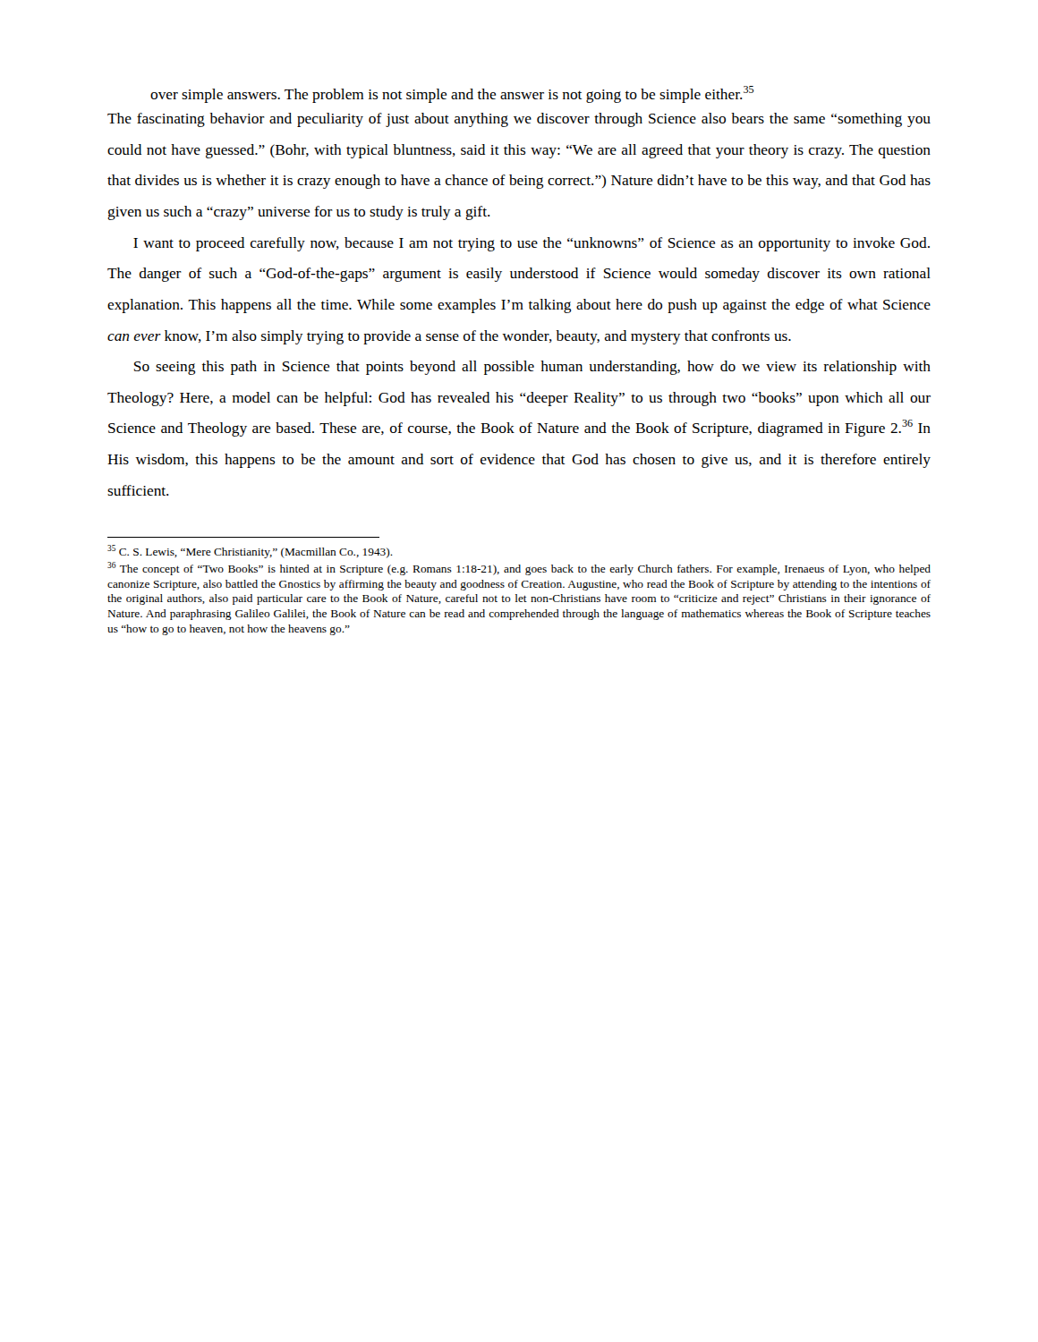over simple answers. The problem is not simple and the answer is not going to be simple either.35
The fascinating behavior and peculiarity of just about anything we discover through Science also bears the same “something you could not have guessed.” (Bohr, with typical bluntness, said it this way: “We are all agreed that your theory is crazy. The question that divides us is whether it is crazy enough to have a chance of being correct.”) Nature didn’t have to be this way, and that God has given us such a “crazy” universe for us to study is truly a gift.
I want to proceed carefully now, because I am not trying to use the “unknowns” of Science as an opportunity to invoke God. The danger of such a “God-of-the-gaps” argument is easily understood if Science would someday discover its own rational explanation. This happens all the time. While some examples I’m talking about here do push up against the edge of what Science can ever know, I’m also simply trying to provide a sense of the wonder, beauty, and mystery that confronts us.
So seeing this path in Science that points beyond all possible human understanding, how do we view its relationship with Theology? Here, a model can be helpful: God has revealed his “deeper Reality” to us through two “books” upon which all our Science and Theology are based. These are, of course, the Book of Nature and the Book of Scripture, diagramed in Figure 2.36 In His wisdom, this happens to be the amount and sort of evidence that God has chosen to give us, and it is therefore entirely sufficient.
35 C. S. Lewis, “Mere Christianity,” (Macmillan Co., 1943).
36 The concept of “Two Books” is hinted at in Scripture (e.g. Romans 1:18-21), and goes back to the early Church fathers. For example, Irenaeus of Lyon, who helped canonize Scripture, also battled the Gnostics by affirming the beauty and goodness of Creation. Augustine, who read the Book of Scripture by attending to the intentions of the original authors, also paid particular care to the Book of Nature, careful not to let non-Christians have room to “criticize and reject” Christians in their ignorance of Nature. And paraphrasing Galileo Galilei, the Book of Nature can be read and comprehended through the language of mathematics whereas the Book of Scripture teaches us “how to go to heaven, not how the heavens go.”